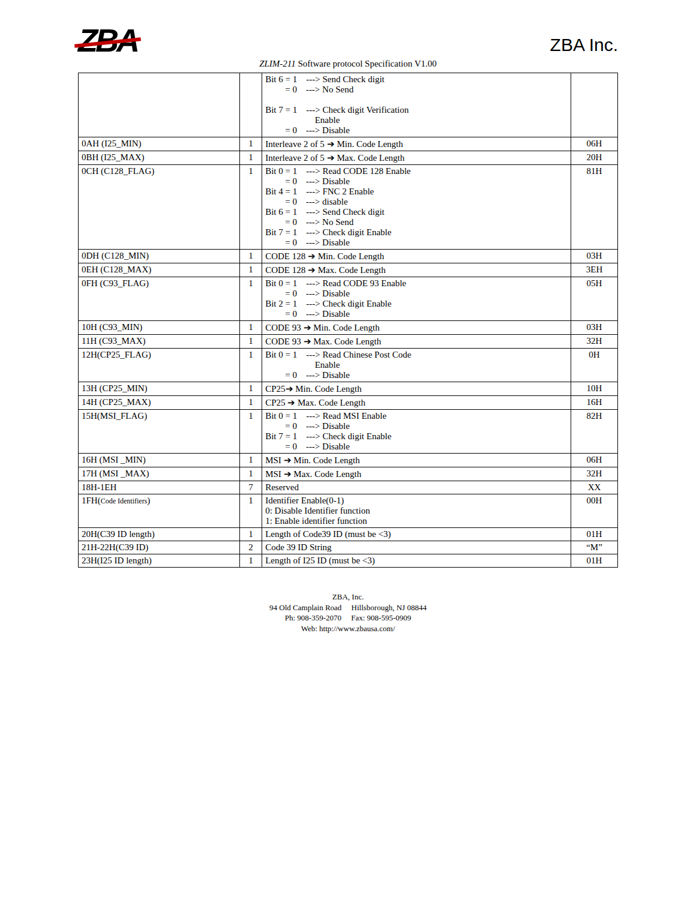ZBA ZBA Inc.
ZLIM-211 Software protocol Specification V1.00
| | | Bit 6 = 1 ---> Send Check digit = 0 ---> No Send Bit 7 = 1 ---> Check digit Verification Enable = 0 ---> Disable | |
| 0AH (I25_MIN) | 1 | Interleave 2 of 5 ➔ Min. Code Length | 06H |
| 0BH (I25_MAX) | 1 | Interleave 2 of 5 ➔ Max. Code Length | 20H |
| 0CH (C128_FLAG) | 1 | Bit 0 = 1 ---> Read CODE 128 Enable = 0 ---> Disable Bit 4 = 1 ---> FNC 2 Enable = 0 ---> disable Bit 6 = 1 ---> Send Check digit = 0 ---> No Send Bit 7 = 1 ---> Check digit Enable = 0 ---> Disable | 81H |
| 0DH (C128_MIN) | 1 | CODE 128 ➔ Min. Code Length | 03H |
| 0EH (C128_MAX) | 1 | CODE 128 ➔ Max. Code Length | 3EH |
| 0FH (C93_FLAG) | 1 | Bit 0 = 1 ---> Read CODE 93 Enable = 0 ---> Disable Bit 2 = 1 ---> Check digit Enable = 0 ---> Disable | 05H |
| 10H (C93_MIN) | 1 | CODE 93 ➔ Min. Code Length | 03H |
| 11H (C93_MAX) | 1 | CODE 93 ➔ Max. Code Length | 32H |
| 12H(CP25_FLAG) | 1 | Bit 0 = 1 ---> Read Chinese Post Code Enable = 0 ---> Disable | 0H |
| 13H (CP25_MIN) | 1 | CP25 ➔ Min. Code Length | 10H |
| 14H (CP25_MAX) | 1 | CP25 ➔ Max. Code Length | 16H |
| 15H(MSI_FLAG) | 1 | Bit 0 = 1 ---> Read MSI Enable = 0 ---> Disable Bit 7 = 1 ---> Check digit Enable = 0 ---> Disable | 82H |
| 16H (MSI _MIN) | 1 | MSI ➔ Min. Code Length | 06H |
| 17H (MSI _MAX) | 1 | MSI ➔ Max. Code Length | 32H |
| 18H-1EH | 7 | Reserved | XX |
| 1FH( Code Identifiers ) | 1 | Identifier Enable(0-1) 0: Disable Identifier function 1: Enable identifier function | 00H |
| 20H(C39 ID length) | 1 | Length of Code39 ID (must be <3) | 01H |
| 21H-22H(C39 ID) | 2 | Code 39 ID String | “M” |
| 23H(I25 ID length) | 1 | Length of I25 ID (must be <3) | 01H |
ZBA, Inc.
94 Old Camplain Road Hillsborough, NJ 08844
Ph: 908-359-2070 Fax: 908-595-0909
Web: http://www.zbausa.com/